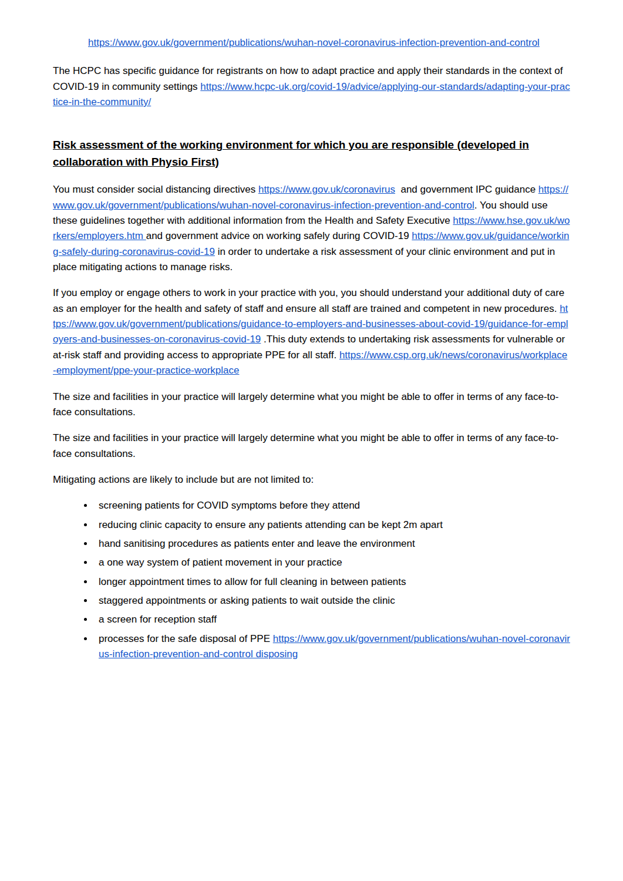https://www.gov.uk/government/publications/wuhan-novel-coronavirus-infection-prevention-and-control
The HCPC has specific guidance for registrants on how to adapt practice and apply their standards in the context of COVID-19 in community settings https://www.hcpc-uk.org/covid-19/advice/applying-our-standards/adapting-your-practice-in-the-community/
Risk assessment of the working environment for which you are responsible (developed in collaboration with Physio First)
You must consider social distancing directives https://www.gov.uk/coronavirus and government IPC guidance https://www.gov.uk/government/publications/wuhan-novel-coronavirus-infection-prevention-and-control. You should use these guidelines together with additional information from the Health and Safety Executive https://www.hse.gov.uk/workers/employers.htm and government advice on working safely during COVID-19 https://www.gov.uk/guidance/working-safely-during-coronavirus-covid-19 in order to undertake a risk assessment of your clinic environment and put in place mitigating actions to manage risks.
If you employ or engage others to work in your practice with you, you should understand your additional duty of care as an employer for the health and safety of staff and ensure all staff are trained and competent in new procedures. https://www.gov.uk/government/publications/guidance-to-employers-and-businesses-about-covid-19/guidance-for-employers-and-businesses-on-coronavirus-covid-19 .This duty extends to undertaking risk assessments for vulnerable or at-risk staff and providing access to appropriate PPE for all staff. https://www.csp.org.uk/news/coronavirus/workplace-employment/ppe-your-practice-workplace
The size and facilities in your practice will largely determine what you might be able to offer in terms of any face-to-face consultations.
The size and facilities in your practice will largely determine what you might be able to offer in terms of any face-to-face consultations.
Mitigating actions are likely to include but are not limited to:
screening patients for COVID symptoms before they attend
reducing clinic capacity to ensure any patients attending can be kept 2m apart
hand sanitising procedures as patients enter and leave the environment
a one way system of patient movement in your practice
longer appointment times to allow for full cleaning in between patients
staggered appointments or asking patients to wait outside the clinic
a screen for reception staff
processes for the safe disposal of PPE https://www.gov.uk/government/publications/wuhan-novel-coronavirus-infection-prevention-and-control disposing